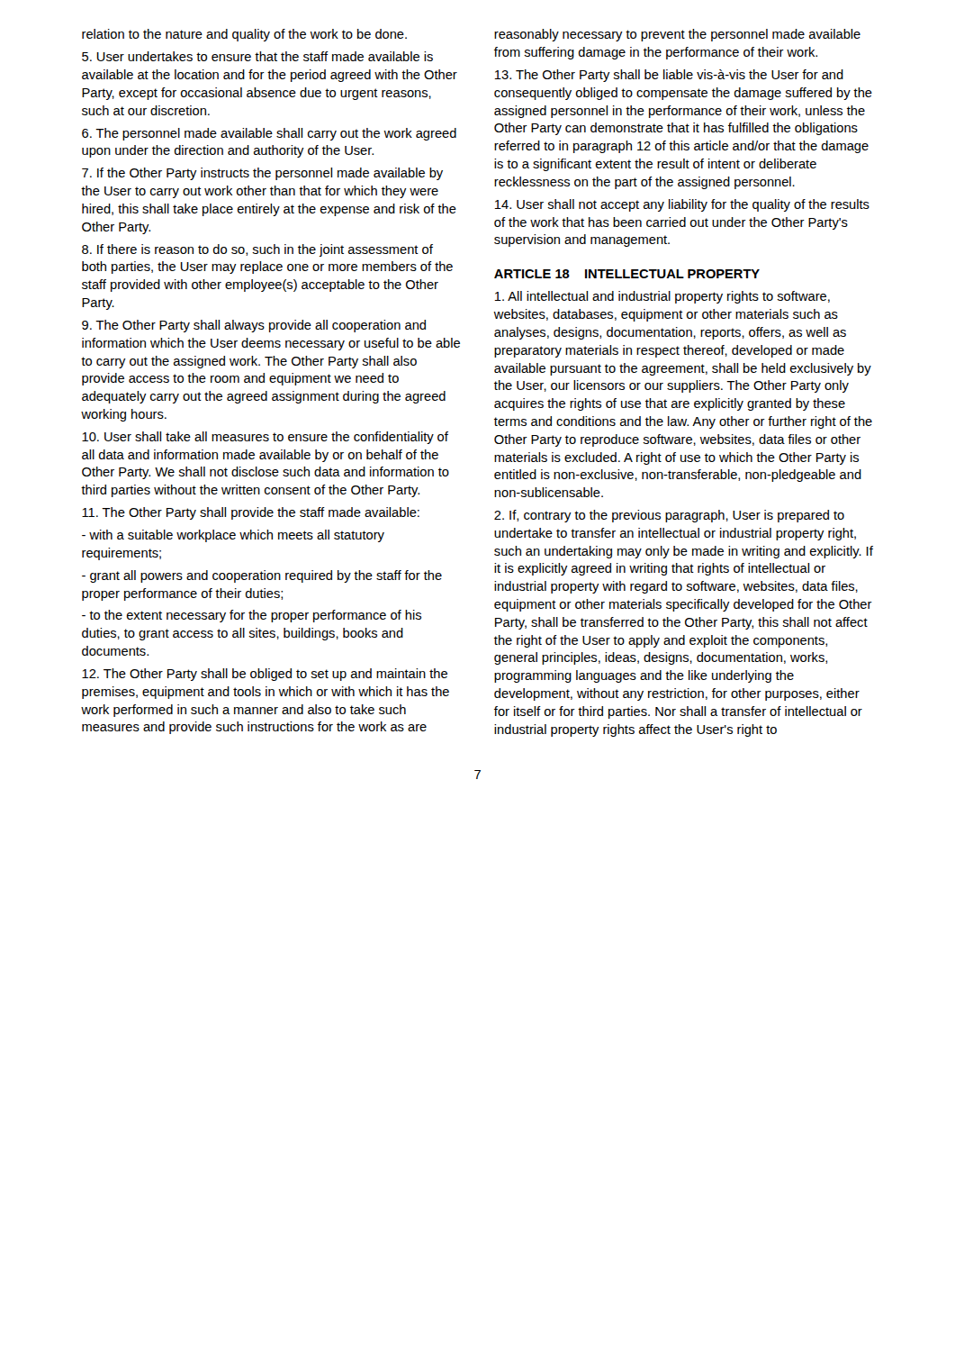relation to the nature and quality of the work to be done.
5. User undertakes to ensure that the staff made available is available at the location and for the period agreed with the Other Party, except for occasional absence due to urgent reasons, such at our discretion.
6. The personnel made available shall carry out the work agreed upon under the direction and authority of the User.
7. If the Other Party instructs the personnel made available by the User to carry out work other than that for which they were hired, this shall take place entirely at the expense and risk of the Other Party.
8. If there is reason to do so, such in the joint assessment of both parties, the User may replace one or more members of the staff provided with other employee(s) acceptable to the Other Party.
9. The Other Party shall always provide all cooperation and information which the User deems necessary or useful to be able to carry out the assigned work. The Other Party shall also provide access to the room and equipment we need to adequately carry out the agreed assignment during the agreed working hours.
10. User shall take all measures to ensure the confidentiality of all data and information made available by or on behalf of the Other Party. We shall not disclose such data and information to third parties without the written consent of the Other Party.
11. The Other Party shall provide the staff made available:
- with a suitable workplace which meets all statutory requirements;
- grant all powers and cooperation required by the staff for the proper performance of their duties;
- to the extent necessary for the proper performance of his duties, to grant access to all sites, buildings, books and documents.
12. The Other Party shall be obliged to set up and maintain the premises, equipment and tools in which or with which it has the work performed in such a manner and also to take such measures and provide such instructions for the work as are reasonably necessary to prevent the personnel made available from suffering damage in the performance of their work.
13. The Other Party shall be liable vis-à-vis the User for and consequently obliged to compensate the damage suffered by the assigned personnel in the performance of their work, unless the Other Party can demonstrate that it has fulfilled the obligations referred to in paragraph 12 of this article and/or that the damage is to a significant extent the result of intent or deliberate recklessness on the part of the assigned personnel.
14. User shall not accept any liability for the quality of the results of the work that has been carried out under the Other Party's supervision and management.
ARTICLE 18 INTELLECTUAL PROPERTY
1. All intellectual and industrial property rights to software, websites, databases, equipment or other materials such as analyses, designs, documentation, reports, offers, as well as preparatory materials in respect thereof, developed or made available pursuant to the agreement, shall be held exclusively by the User, our licensors or our suppliers. The Other Party only acquires the rights of use that are explicitly granted by these terms and conditions and the law. Any other or further right of the Other Party to reproduce software, websites, data files or other materials is excluded. A right of use to which the Other Party is entitled is non-exclusive, non-transferable, non-pledgeable and non-sublicensable.
2. If, contrary to the previous paragraph, User is prepared to undertake to transfer an intellectual or industrial property right, such an undertaking may only be made in writing and explicitly. If it is explicitly agreed in writing that rights of intellectual or industrial property with regard to software, websites, data files, equipment or other materials specifically developed for the Other Party, shall be transferred to the Other Party, this shall not affect the right of the User to apply and exploit the components, general principles, ideas, designs, documentation, works, programming languages and the like underlying the development, without any restriction, for other purposes, either for itself or for third parties. Nor shall a transfer of intellectual or industrial property rights affect the User's right to
7